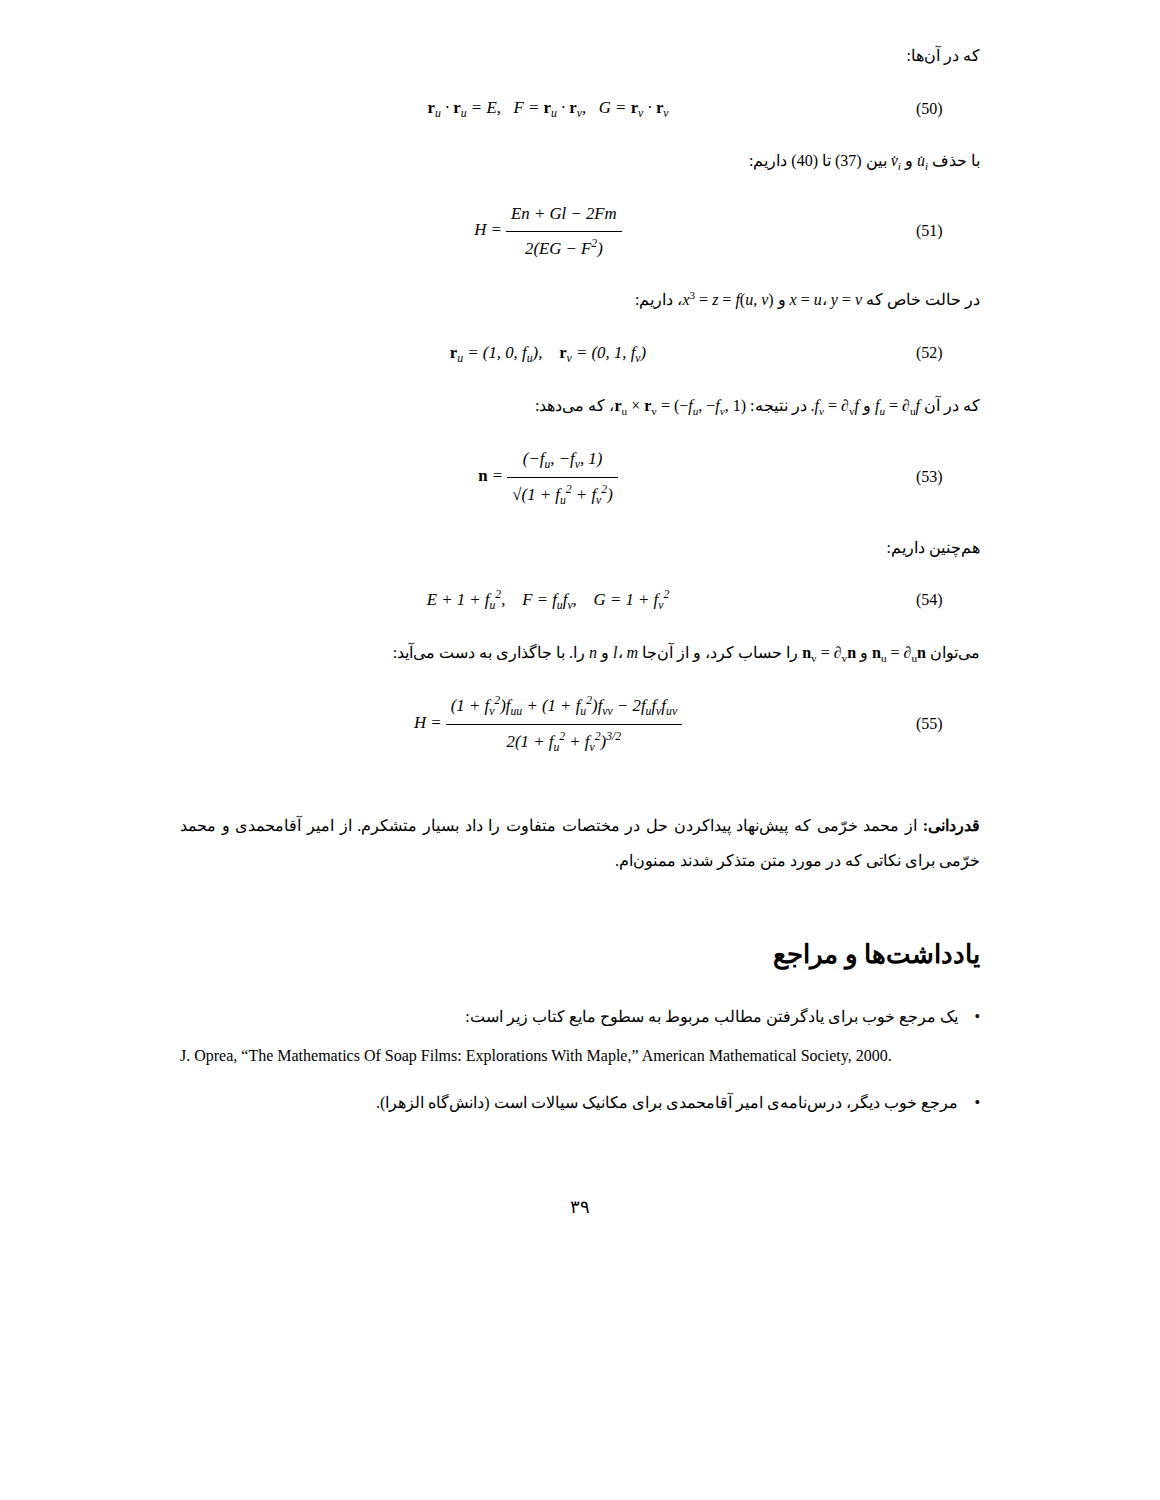که در آن‌ها:
ru · ru = E, F = ru · rv, G = rv · rv
(50)
با حذف u̇i و v̇i بین (37) تا (40) داریم:
H = En + Gl − 2Fm 2(EG − F2)
(51)
در حالت خاص که x = u، y = v و x3 = z = f(u, v)، داریم:
ru = (1, 0, fu), rv = (0, 1, fv)
(52)
که در آن fu = ∂uf و fv = ∂vf. در نتیجه: ru × rv = (−fu, −fv, 1)، که می‌دهد:
n = (−fu, −fv, 1)√(1 + fu2 + fv2)
(53)
هم‌چنین داریم:
E + 1 + fu2, F = fufv, G = 1 + fv2
(54)
می‌توان nu = ∂un و nv = ∂vn را حساب کرد، و از آن‌جا l، m و n را. با جاگذاری به دست می‌آید:
H = (1 + fv2)fuu + (1 + fu2)fvv − 2fufvfuv 2(1 + fu2 + fv2)3/2
(55)
قدردانی: از محمد خرّمی که پیش‌نهاد پیداکردن حل در مختصات متفاوت را داد بسیار متشکرم. از امیر آقامحمدی و محمد خرّمی برای نکاتی که در مورد متن متذکر شدند ممنون‌ام.
یادداشت‌ها و مراجع
یک مرجع خوب برای یادگرفتن مطالب مربوط به سطوح مایع کتاب زیر است:
J. Oprea, “The Mathematics Of Soap Films: Explorations With Maple,” American Mathematical Society, 2000.
مرجع خوب دیگر، درس‌نامه‌ی امیر آقامحمدی برای مکانیک سیالات است (دانش‌گاه الزهرا).
۳۹